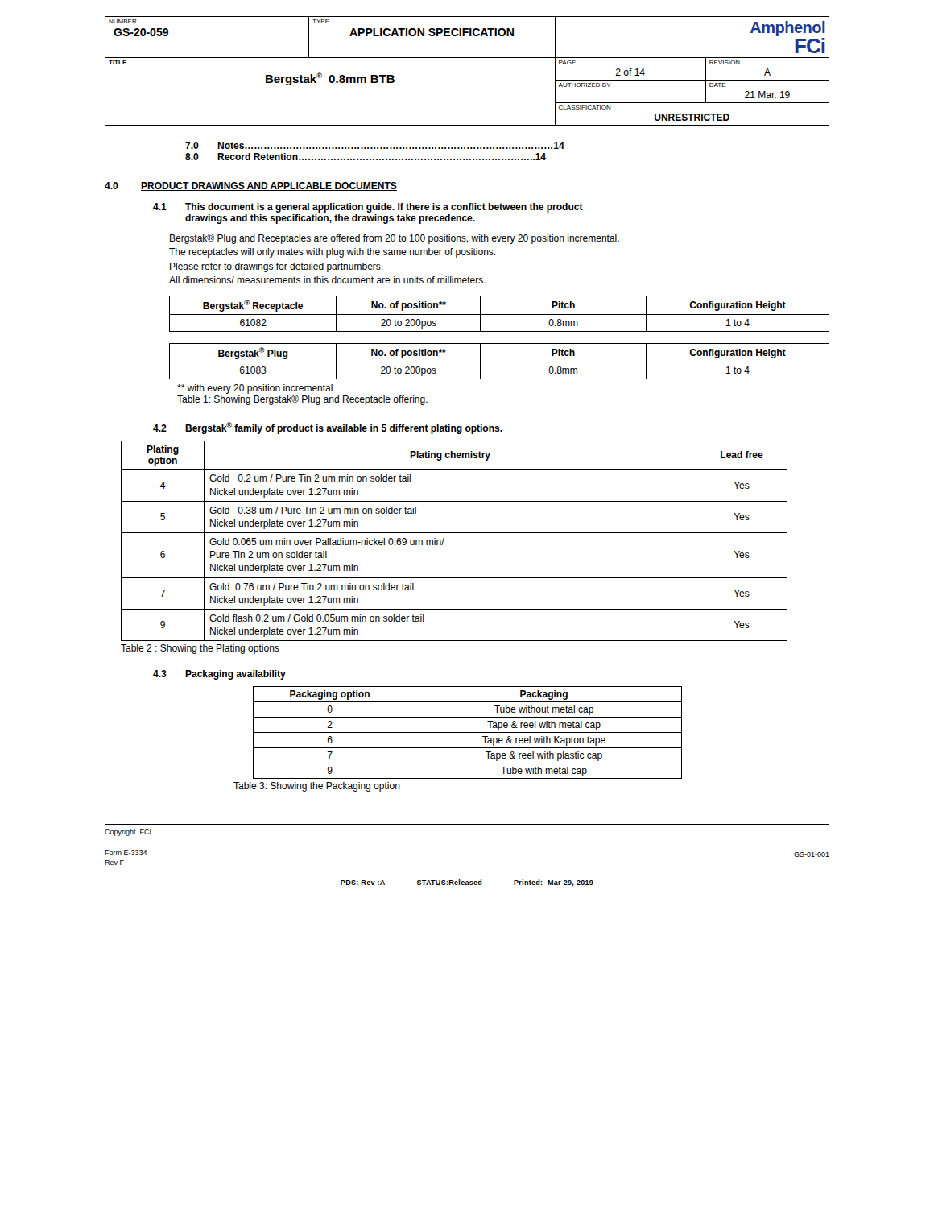| Number GS-20-059 | Type APPLICATION SPECIFICATION | Amphenol FCi |
| Title Bergstak ® 0.8mm BTB | / Page 2 of 14 / Revision A / |
| / Authorized by / Date 21 Mar. 19 / |
| Classification UNRESTRICTED |
7.0 Notes……………………………………………………………………………………14
8.0 Record Retention………………………………………………………………..14
4.0 PRODUCT DRAWINGS AND APPLICABLE DOCUMENTS
4.1 This document is a general application guide. If there is a conflict between the product
drawings and this specification, the drawings take precedence.
Bergstak® Plug and Receptacles are offered from 20 to 100 positions, with every 20 position incremental.
The receptacles will only mates with plug with the same number of positions.
Please refer to drawings for detailed partnumbers.
All dimensions/ measurements in this document are in units of millimeters.
| Bergstak ® Receptacle | No. of position** | Pitch | Configuration Height |
| --- | --- | --- | --- |
| 61082 | 20 to 200pos | 0.8mm | 1 to 4 |
| Bergstak ® Plug | No. of position** | Pitch | Configuration Height |
| --- | --- | --- | --- |
| 61083 | 20 to 200pos | 0.8mm | 1 to 4 |
** with every 20 position incremental
Table 1: Showing Bergstak® Plug and Receptacle offering.
4.2 Bergstak® family of product is available in 5 different plating options.
| Plating option | Plating chemistry | Lead free |
| --- | --- | --- |
| 4 | Gold 0.2 um / Pure Tin 2 um min on solder tail Nickel underplate over 1.27um min | Yes |
| 5 | Gold 0.38 um / Pure Tin 2 um min on solder tail Nickel underplate over 1.27um min | Yes |
| 6 | Gold 0.065 um min over Palladium-nickel 0.69 um min/ Pure Tin 2 um on solder tail Nickel underplate over 1.27um min | Yes |
| 7 | Gold 0.76 um / Pure Tin 2 um min on solder tail Nickel underplate over 1.27um min | Yes |
| 9 | Gold flash 0.2 um / Gold 0.05um min on solder tail Nickel underplate over 1.27um min | Yes |
Table 2 : Showing the Plating options
4.3 Packaging availability
| Packaging option | Packaging |
| --- | --- |
| 0 | Tube without metal cap |
| 2 | Tape & reel with metal cap |
| 6 | Tape & reel with Kapton tape |
| 7 | Tape & reel with plastic cap |
| 9 | Tube with metal cap |
Table 3: Showing the Packaging option
Copyright FCI
Form E-3334
Rev F
GS-01-001
PDS: Rev :A STATUS:Released Printed: Mar 29, 2019